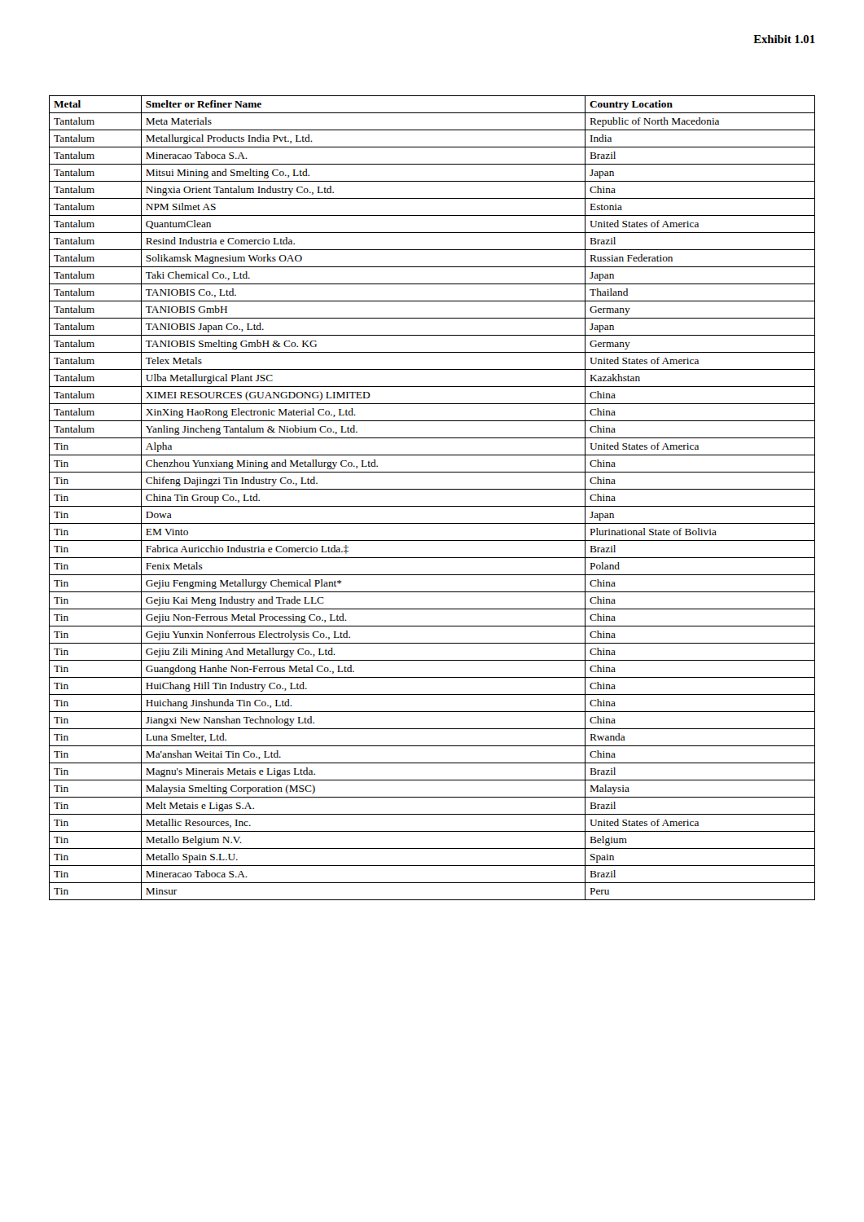Exhibit 1.01
| Metal | Smelter or Refiner Name | Country Location |
| --- | --- | --- |
| Tantalum | Meta Materials | Republic of North Macedonia |
| Tantalum | Metallurgical Products India Pvt., Ltd. | India |
| Tantalum | Mineracao Taboca S.A. | Brazil |
| Tantalum | Mitsui Mining and Smelting Co., Ltd. | Japan |
| Tantalum | Ningxia Orient Tantalum Industry Co., Ltd. | China |
| Tantalum | NPM Silmet AS | Estonia |
| Tantalum | QuantumClean | United States of America |
| Tantalum | Resind Industria e Comercio Ltda. | Brazil |
| Tantalum | Solikamsk Magnesium Works OAO | Russian Federation |
| Tantalum | Taki Chemical Co., Ltd. | Japan |
| Tantalum | TANIOBIS Co., Ltd. | Thailand |
| Tantalum | TANIOBIS GmbH | Germany |
| Tantalum | TANIOBIS Japan Co., Ltd. | Japan |
| Tantalum | TANIOBIS Smelting GmbH & Co. KG | Germany |
| Tantalum | Telex Metals | United States of America |
| Tantalum | Ulba Metallurgical Plant JSC | Kazakhstan |
| Tantalum | XIMEI RESOURCES (GUANGDONG) LIMITED | China |
| Tantalum | XinXing HaoRong Electronic Material Co., Ltd. | China |
| Tantalum | Yanling Jincheng Tantalum & Niobium Co., Ltd. | China |
| Tin | Alpha | United States of America |
| Tin | Chenzhou Yunxiang Mining and Metallurgy Co., Ltd. | China |
| Tin | Chifeng Dajingzi Tin Industry Co., Ltd. | China |
| Tin | China Tin Group Co., Ltd. | China |
| Tin | Dowa | Japan |
| Tin | EM Vinto | Plurinational State of Bolivia |
| Tin | Fabrica Auricchio Industria e Comercio Ltda.‡ | Brazil |
| Tin | Fenix Metals | Poland |
| Tin | Gejiu Fengming Metallurgy Chemical Plant* | China |
| Tin | Gejiu Kai Meng Industry and Trade LLC | China |
| Tin | Gejiu Non-Ferrous Metal Processing Co., Ltd. | China |
| Tin | Gejiu Yunxin Nonferrous Electrolysis Co., Ltd. | China |
| Tin | Gejiu Zili Mining And Metallurgy Co., Ltd. | China |
| Tin | Guangdong Hanhe Non-Ferrous Metal Co., Ltd. | China |
| Tin | HuiChang Hill Tin Industry Co., Ltd. | China |
| Tin | Huichang Jinshunda Tin Co., Ltd. | China |
| Tin | Jiangxi New Nanshan Technology Ltd. | China |
| Tin | Luna Smelter, Ltd. | Rwanda |
| Tin | Ma'anshan Weitai Tin Co., Ltd. | China |
| Tin | Magnu's Minerais Metais e Ligas Ltda. | Brazil |
| Tin | Malaysia Smelting Corporation (MSC) | Malaysia |
| Tin | Melt Metais e Ligas S.A. | Brazil |
| Tin | Metallic Resources, Inc. | United States of America |
| Tin | Metallo Belgium N.V. | Belgium |
| Tin | Metallo Spain S.L.U. | Spain |
| Tin | Mineracao Taboca S.A. | Brazil |
| Tin | Minsur | Peru |